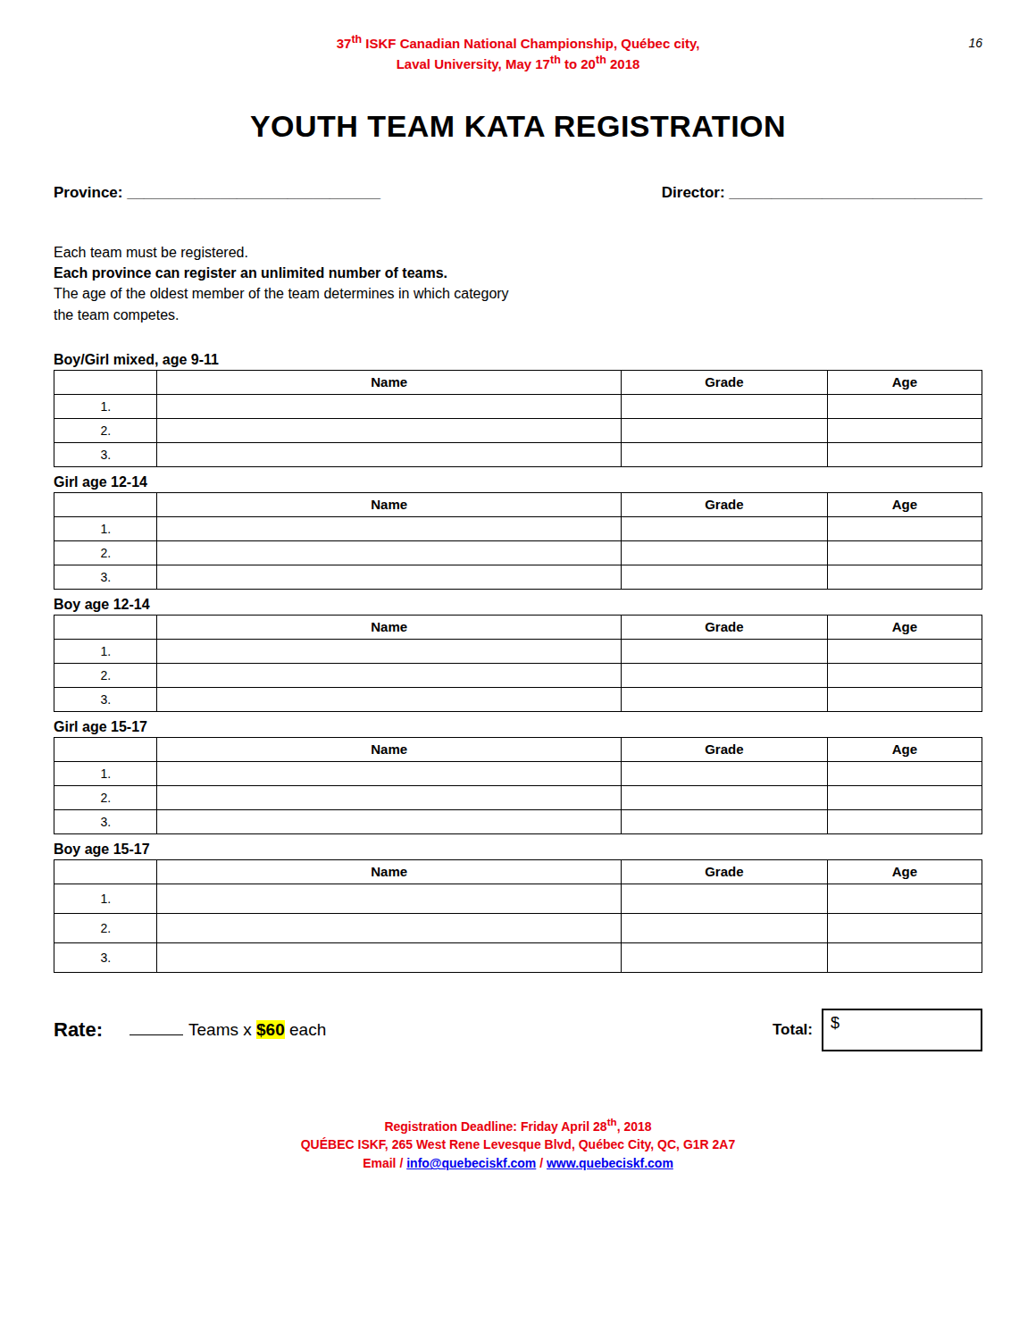16
37th ISKF Canadian National Championship, Québec city,
Laval University, May 17th to 20th 2018
YOUTH TEAM KATA REGISTRATION
Province: ______________________________ Director: ______________________________
Each team must be registered.
Each province can register an unlimited number of teams.
The age of the oldest member of the team determines in which category
the team competes.
Boy/Girl mixed, age 9-11
| | Name | Grade | Age |
| --- | --- | --- | --- |
| 1. | | | |
| 2. | | | |
| 3. | | | |
Girl age 12-14
| | Name | Grade | Age |
| --- | --- | --- | --- |
| 1. | | | |
| 2. | | | |
| 3. | | | |
Boy age 12-14
| | Name | Grade | Age |
| --- | --- | --- | --- |
| 1. | | | |
| 2. | | | |
| 3. | | | |
Girl age 15-17
| | Name | Grade | Age |
| --- | --- | --- | --- |
| 1. | | | |
| 2. | | | |
| 3. | | | |
Boy age 15-17
| | Name | Grade | Age |
| --- | --- | --- | --- |
| 1. | | | |
| 2. | | | |
| 3. | | | |
Rate: Teams x $60 each Total:
$
Registration Deadline: Friday April 28th, 2018
QUÉBEC ISKF, 265 West Rene Levesque Blvd, Québec City, QC, G1R 2A7
Email / info@quebeciskf.com / www.quebeciskf.com